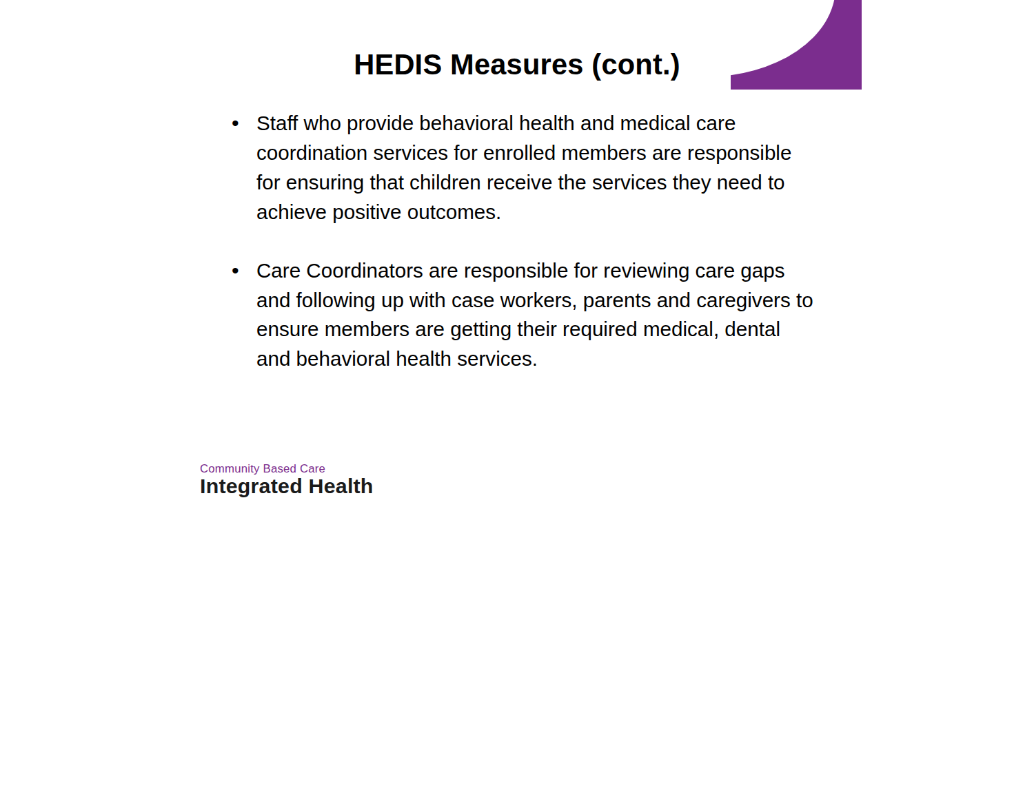HEDIS Measures (cont.)
Staff who provide behavioral health and medical care coordination services for enrolled members are responsible for ensuring that children receive the services they need to achieve positive outcomes.
Care Coordinators are responsible for reviewing care gaps and following up with case workers, parents and caregivers to ensure members are getting their required medical, dental and behavioral health services.
Community Based Care
Integrated Health